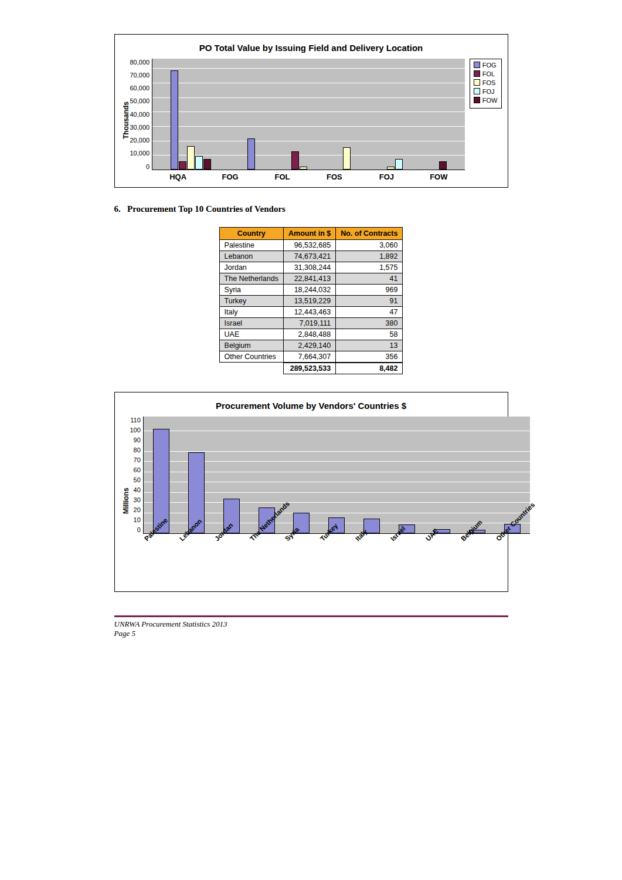PO Total Value by Issuing Field and Delivery Location
Thousands
80,000 70,000 60,000 50,000 40,000 30,000 20,000 10,000 0
HQA FOG FOL FOS FOJ FOW
FOG
FOL
FOS
FOJ
FOW
6. Procurement Top 10 Countries of Vendors
| Country | Amount in $ | No. of Contracts |
| --- | --- | --- |
| Palestine | 96,532,685 | 3,060 |
| Lebanon | 74,673,421 | 1,892 |
| Jordan | 31,308,244 | 1,575 |
| The Netherlands | 22,841,413 | 41 |
| Syria | 18,244,032 | 969 |
| Turkey | 13,519,229 | 91 |
| Italy | 12,443,463 | 47 |
| Israel | 7,019,111 | 380 |
| UAE | 2,848,488 | 58 |
| Belgium | 2,429,140 | 13 |
| Other Countries | 7,664,307 | 356 |
| | 289,523,533 | 8,482 |
Procurement Volume by Vendors' Countries $
Millions
110 100 90 80 70 60 50 40 30 20 10 0
Palestine Lebanon Jordan The Netherlands Syria Turkey Italy Israel UAE Belgium Other Countries
UNRWA Procurement Statistics 2013
Page 5